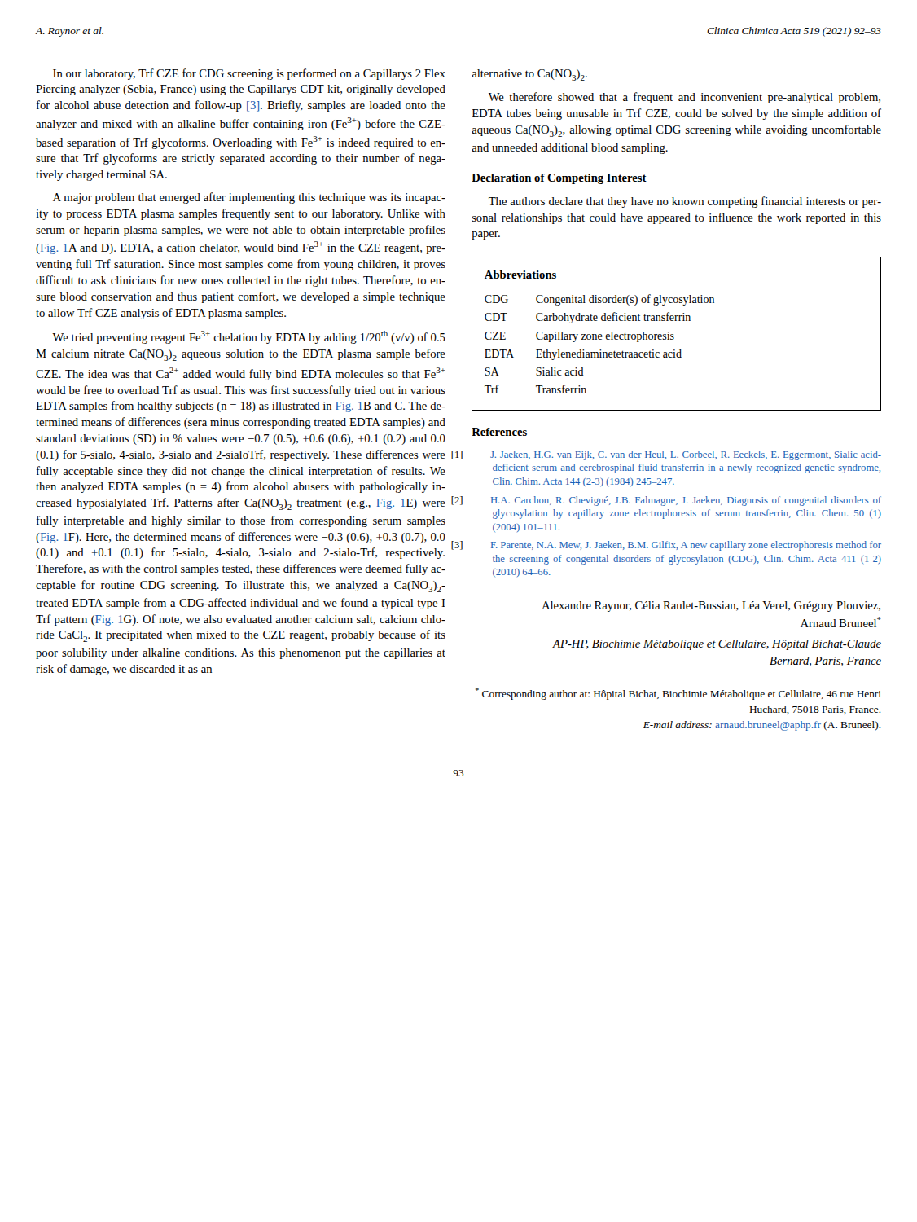A. Raynor et al. Clinica Chimica Acta 519 (2021) 92–93
In our laboratory, Trf CZE for CDG screening is performed on a Capillarys 2 Flex Piercing analyzer (Sebia, France) using the Capillarys CDT kit, originally developed for alcohol abuse detection and follow-up [3]. Briefly, samples are loaded onto the analyzer and mixed with an alkaline buffer containing iron (Fe3+) before the CZE-based separation of Trf glycoforms. Overloading with Fe3+ is indeed required to ensure that Trf glycoforms are strictly separated according to their number of negatively charged terminal SA.
A major problem that emerged after implementing this technique was its incapacity to process EDTA plasma samples frequently sent to our laboratory. Unlike with serum or heparin plasma samples, we were not able to obtain interpretable profiles (Fig. 1 A and D). EDTA, a cation chelator, would bind Fe3+ in the CZE reagent, preventing full Trf saturation. Since most samples come from young children, it proves difficult to ask clinicians for new ones collected in the right tubes. Therefore, to ensure blood conservation and thus patient comfort, we developed a simple technique to allow Trf CZE analysis of EDTA plasma samples.
We tried preventing reagent Fe3+ chelation by EDTA by adding 1/20th (v/v) of 0.5 M calcium nitrate Ca(NO3)2 aqueous solution to the EDTA plasma sample before CZE. The idea was that Ca2+ added would fully bind EDTA molecules so that Fe3+ would be free to overload Trf as usual. This was first successfully tried out in various EDTA samples from healthy subjects (n = 18) as illustrated in Fig. 1 B and C. The determined means of differences (sera minus corresponding treated EDTA samples) and standard deviations (SD) in % values were −0.7 (0.5), +0.6 (0.6), +0.1 (0.2) and 0.0 (0.1) for 5-sialo, 4-sialo, 3-sialo and 2-sialoTrf, respectively. These differences were fully acceptable since they did not change the clinical interpretation of results. We then analyzed EDTA samples (n = 4) from alcohol abusers with pathologically increased hyposialylated Trf. Patterns after Ca(NO3)2 treatment (e.g., Fig. 1 E) were fully interpretable and highly similar to those from corresponding serum samples (Fig. 1 F). Here, the determined means of differences were −0.3 (0.6), +0.3 (0.7), 0.0 (0.1) and +0.1 (0.1) for 5-sialo, 4-sialo, 3-sialo and 2-sialo-Trf, respectively. Therefore, as with the control samples tested, these differences were deemed fully acceptable for routine CDG screening. To illustrate this, we analyzed a Ca(NO3)2-treated EDTA sample from a CDG-affected individual and we found a typical type I Trf pattern (Fig. 1 G). Of note, we also evaluated another calcium salt, calcium chloride CaCl2. It precipitated when mixed to the CZE reagent, probably because of its poor solubility under alkaline conditions. As this phenomenon put the capillaries at risk of damage, we discarded it as an
alternative to Ca(NO3)2.
We therefore showed that a frequent and inconvenient pre-analytical problem, EDTA tubes being unusable in Trf CZE, could be solved by the simple addition of aqueous Ca(NO3)2, allowing optimal CDG screening while avoiding uncomfortable and unneeded additional blood sampling.
Declaration of Competing Interest
The authors declare that they have no known competing financial interests or personal relationships that could have appeared to influence the work reported in this paper.
Abbreviations
| CDG | Congenital disorder(s) of glycosylation |
| CDT | Carbohydrate deficient transferrin |
| CZE | Capillary zone electrophoresis |
| EDTA | Ethylenediaminetetraacetic acid |
| SA | Sialic acid |
| Trf | Transferrin |
References
[1] J. Jaeken, H.G. van Eijk, C. van der Heul, L. Corbeel, R. Eeckels, E. Eggermont, Sialic acid-deficient serum and cerebrospinal fluid transferrin in a newly recognized genetic syndrome, Clin. Chim. Acta 144 (2-3) (1984) 245–247.
[2] H.A. Carchon, R. Chevigné, J.B. Falmagne, J. Jaeken, Diagnosis of congenital disorders of glycosylation by capillary zone electrophoresis of serum transferrin, Clin. Chem. 50 (1) (2004) 101–111.
[3] F. Parente, N.A. Mew, J. Jaeken, B.M. Gilfix, A new capillary zone electrophoresis method for the screening of congenital disorders of glycosylation (CDG), Clin. Chim. Acta 411 (1-2) (2010) 64–66.
Alexandre Raynor, Célia Raulet-Bussian, Léa Verel, Grégory Plouviez,
Arnaud Bruneel*
AP-HP, Biochimie Métabolique et Cellulaire, Hôpital Bichat-Claude
Bernard, Paris, France
* Corresponding author at: Hôpital Bichat, Biochimie Métabolique et Cellulaire, 46 rue Henri Huchard, 75018 Paris, France.
E-mail address: arnaud.bruneel@aphp.fr (A. Bruneel).
93